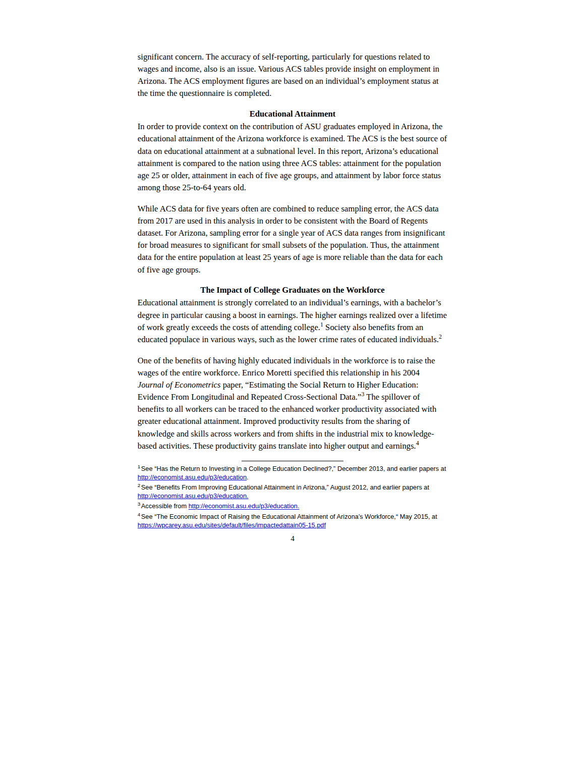significant concern. The accuracy of self-reporting, particularly for questions related to wages and income, also is an issue. Various ACS tables provide insight on employment in Arizona. The ACS employment figures are based on an individual’s employment status at the time the questionnaire is completed.
Educational Attainment
In order to provide context on the contribution of ASU graduates employed in Arizona, the educational attainment of the Arizona workforce is examined. The ACS is the best source of data on educational attainment at a subnational level. In this report, Arizona’s educational attainment is compared to the nation using three ACS tables: attainment for the population age 25 or older, attainment in each of five age groups, and attainment by labor force status among those 25-to-64 years old.
While ACS data for five years often are combined to reduce sampling error, the ACS data from 2017 are used in this analysis in order to be consistent with the Board of Regents dataset. For Arizona, sampling error for a single year of ACS data ranges from insignificant for broad measures to significant for small subsets of the population. Thus, the attainment data for the entire population at least 25 years of age is more reliable than the data for each of five age groups.
The Impact of College Graduates on the Workforce
Educational attainment is strongly correlated to an individual’s earnings, with a bachelor’s degree in particular causing a boost in earnings. The higher earnings realized over a lifetime of work greatly exceeds the costs of attending college.1 Society also benefits from an educated populace in various ways, such as the lower crime rates of educated individuals.2
One of the benefits of having highly educated individuals in the workforce is to raise the wages of the entire workforce. Enrico Moretti specified this relationship in his 2004 Journal of Econometrics paper, “Estimating the Social Return to Higher Education: Evidence From Longitudinal and Repeated Cross-Sectional Data.”3 The spillover of benefits to all workers can be traced to the enhanced worker productivity associated with greater educational attainment. Improved productivity results from the sharing of knowledge and skills across workers and from shifts in the industrial mix to knowledge-based activities. These productivity gains translate into higher output and earnings.4
1 See “Has the Return to Investing in a College Education Declined?,” December 2013, and earlier papers at http://economist.asu.edu/p3/education.
2 See “Benefits From Improving Educational Attainment in Arizona,” August 2012, and earlier papers at http://economist.asu.edu/p3/education.
3 Accessible from http://economist.asu.edu/p3/education.
4 See “The Economic Impact of Raising the Educational Attainment of Arizona's Workforce,“ May 2015, at https://wpcarey.asu.edu/sites/default/files/impactedattain05-15.pdf
4